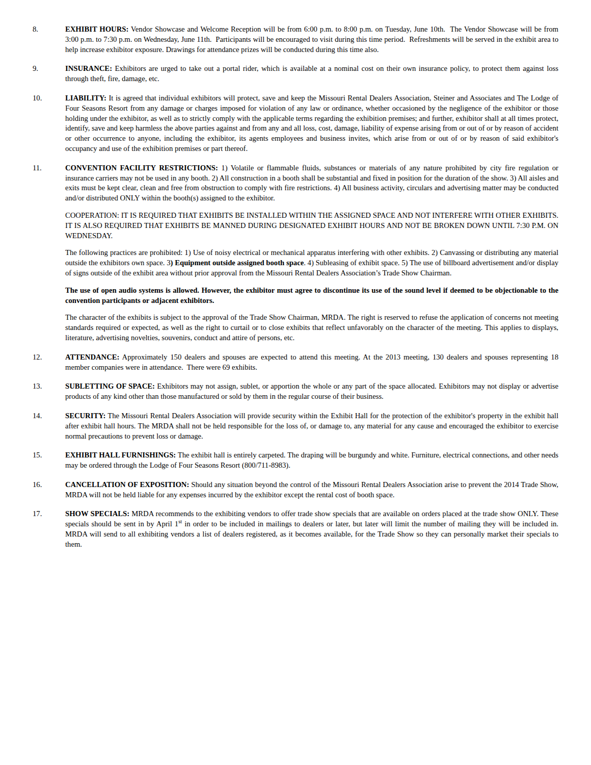8.
EXHIBIT HOURS: Vendor Showcase and Welcome Reception will be from 6:00 p.m. to 8:00 p.m. on Tuesday, June 10th. The Vendor Showcase will be from 3:00 p.m. to 7:30 p.m. on Wednesday, June 11th. Participants will be encouraged to visit during this time period. Refreshments will be served in the exhibit area to help increase exhibitor exposure. Drawings for attendance prizes will be conducted during this time also.
9.
INSURANCE: Exhibitors are urged to take out a portal rider, which is available at a nominal cost on their own insurance policy, to protect them against loss through theft, fire, damage, etc.
10.
LIABILITY: It is agreed that individual exhibitors will protect, save and keep the Missouri Rental Dealers Association, Steiner and Associates and The Lodge of Four Seasons Resort from any damage or charges imposed for violation of any law or ordinance, whether occasioned by the negligence of the exhibitor or those holding under the exhibitor, as well as to strictly comply with the applicable terms regarding the exhibition premises; and further, exhibitor shall at all times protect, identify, save and keep harmless the above parties against and from any and all loss, cost, damage, liability of expense arising from or out of or by reason of accident or other occurrence to anyone, including the exhibitor, its agents employees and business invites, which arise from or out of or by reason of said exhibitor's occupancy and use of the exhibition premises or part thereof.
11.
CONVENTION FACILITY RESTRICTIONS: 1) Volatile or flammable fluids, substances or materials of any nature prohibited by city fire regulation or insurance carriers may not be used in any booth. 2) All construction in a booth shall be substantial and fixed in position for the duration of the show. 3) All aisles and exits must be kept clear, clean and free from obstruction to comply with fire restrictions. 4) All business activity, circulars and advertising matter may be conducted and/or distributed ONLY within the booth(s) assigned to the exhibitor.
COOPERATION: IT IS REQUIRED THAT EXHIBITS BE INSTALLED WITHIN THE ASSIGNED SPACE AND NOT INTERFERE WITH OTHER EXHIBITS. IT IS ALSO REQUIRED THAT EXHIBITS BE MANNED DURING DESIGNATED EXHIBIT HOURS AND NOT BE BROKEN DOWN UNTIL 7:30 P.M. ON WEDNESDAY.
The following practices are prohibited: 1) Use of noisy electrical or mechanical apparatus interfering with other exhibits. 2) Canvassing or distributing any material outside the exhibitors own space. 3) Equipment outside assigned booth space. 4) Subleasing of exhibit space. 5) The use of billboard advertisement and/or display of signs outside of the exhibit area without prior approval from the Missouri Rental Dealers Association’s Trade Show Chairman.
The use of open audio systems is allowed. However, the exhibitor must agree to discontinue its use of the sound level if deemed to be objectionable to the convention participants or adjacent exhibitors.
The character of the exhibits is subject to the approval of the Trade Show Chairman, MRDA. The right is reserved to refuse the application of concerns not meeting standards required or expected, as well as the right to curtail or to close exhibits that reflect unfavorably on the character of the meeting. This applies to displays, literature, advertising novelties, souvenirs, conduct and attire of persons, etc.
12.
ATTENDANCE: Approximately 150 dealers and spouses are expected to attend this meeting. At the 2013 meeting, 130 dealers and spouses representing 18 member companies were in attendance. There were 69 exhibits.
13.
SUBLETTING OF SPACE: Exhibitors may not assign, sublet, or apportion the whole or any part of the space allocated. Exhibitors may not display or advertise products of any kind other than those manufactured or sold by them in the regular course of their business.
14.
SECURITY: The Missouri Rental Dealers Association will provide security within the Exhibit Hall for the protection of the exhibitor's property in the exhibit hall after exhibit hall hours. The MRDA shall not be held responsible for the loss of, or damage to, any material for any cause and encouraged the exhibitor to exercise normal precautions to prevent loss or damage.
15.
EXHIBIT HALL FURNISHINGS: The exhibit hall is entirely carpeted. The draping will be burgundy and white. Furniture, electrical connections, and other needs may be ordered through the Lodge of Four Seasons Resort (800/711-8983).
16.
CANCELLATION OF EXPOSITION: Should any situation beyond the control of the Missouri Rental Dealers Association arise to prevent the 2014 Trade Show, MRDA will not be held liable for any expenses incurred by the exhibitor except the rental cost of booth space.
17.
SHOW SPECIALS: MRDA recommends to the exhibiting vendors to offer trade show specials that are available on orders placed at the trade show ONLY. These specials should be sent in by April 1st in order to be included in mailings to dealers or later, but later will limit the number of mailing they will be included in. MRDA will send to all exhibiting vendors a list of dealers registered, as it becomes available, for the Trade Show so they can personally market their specials to them.